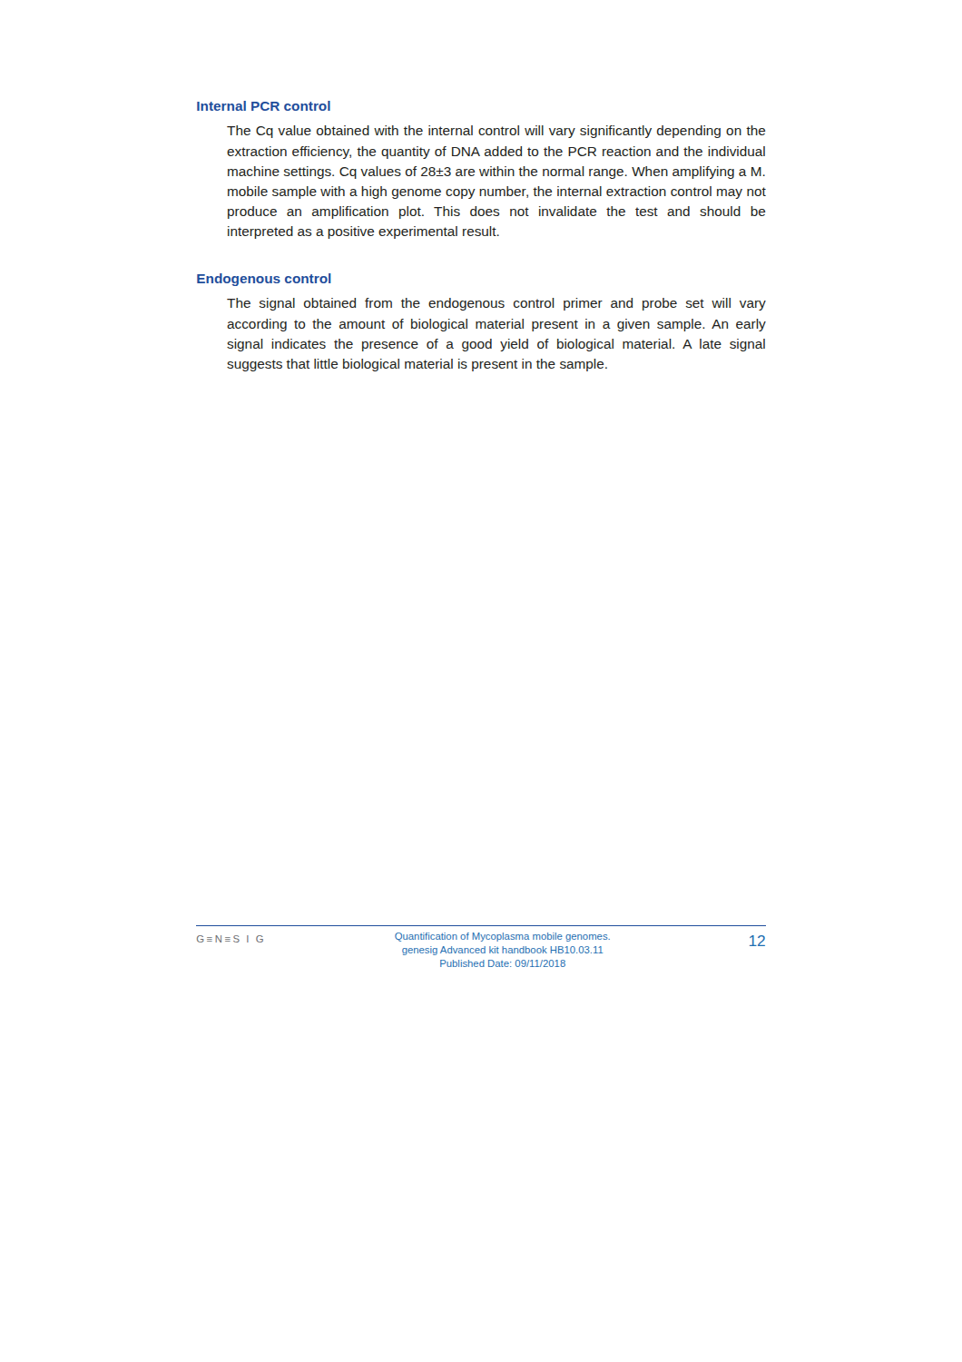Internal PCR control
The Cq value obtained with the internal control will vary significantly depending on the extraction efficiency, the quantity of DNA added to the PCR reaction and the individual machine settings. Cq values of 28±3 are within the normal range. When amplifying a M. mobile sample with a high genome copy number, the internal extraction control may not produce an amplification plot. This does not invalidate the test and should be interpreted as a positive experimental result.
Endogenous control
The signal obtained from the endogenous control primer and probe set will vary according to the amount of biological material present in a given sample. An early signal indicates the presence of a good yield of biological material. A late signal suggests that little biological material is present in the sample.
G≡N≡S I G
Quantification of Mycoplasma mobile genomes.
genesig Advanced kit handbook HB10.03.11
Published Date: 09/11/2018
12